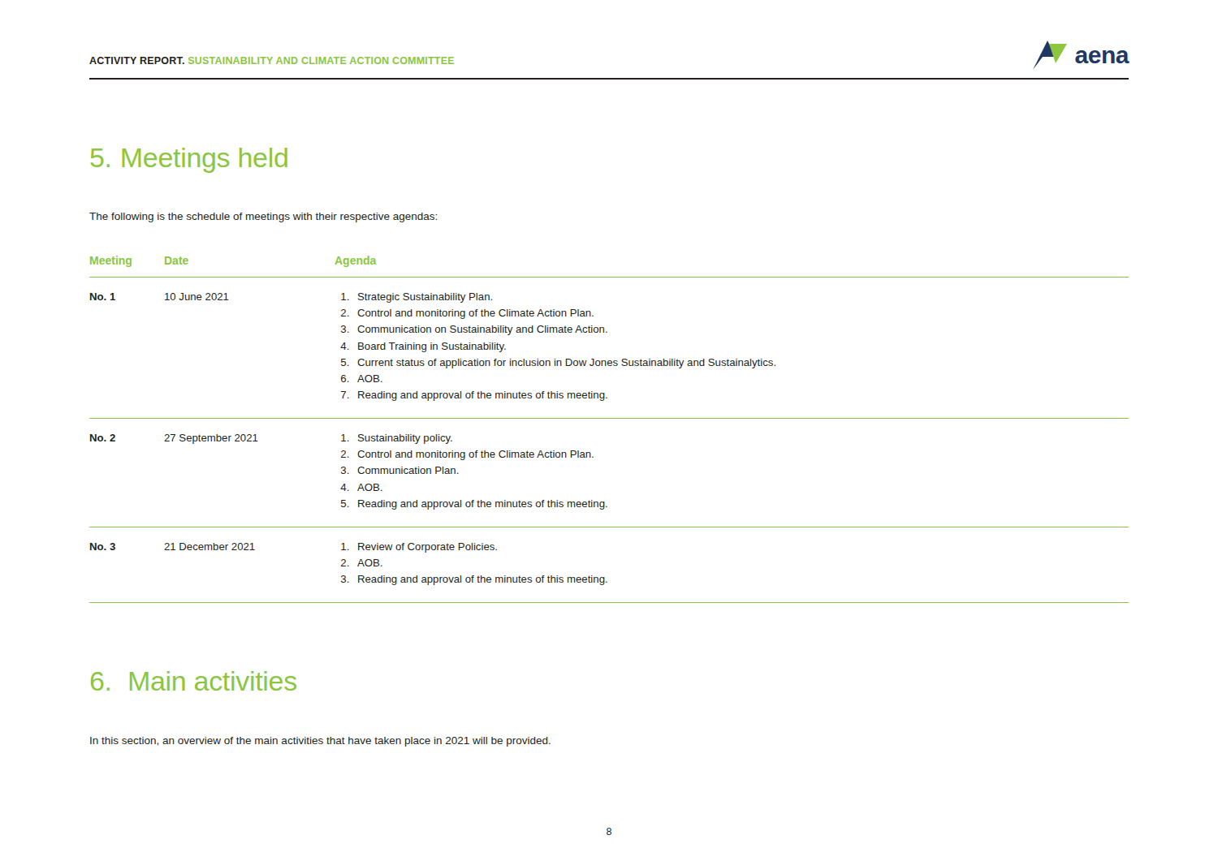ACTIVITY REPORT. SUSTAINABILITY AND CLIMATE ACTION COMMITTEE
aena
5. Meetings held
The following is the schedule of meetings with their respective agendas:
| Meeting | Date | Agenda |
| --- | --- | --- |
| No. 1 | 10 June 2021 | Strategic Sustainability Plan. Control and monitoring of the Climate Action Plan. Communication on Sustainability and Climate Action. Board Training in Sustainability. Current status of application for inclusion in Dow Jones Sustainability and Sustainalytics. AOB. Reading and approval of the minutes of this meeting. |
| No. 2 | 27 September 2021 | Sustainability policy. Control and monitoring of the Climate Action Plan. Communication Plan. AOB. Reading and approval of the minutes of this meeting. |
| No. 3 | 21 December 2021 | Review of Corporate Policies. AOB. Reading and approval of the minutes of this meeting. |
6. Main activities
In this section, an overview of the main activities that have taken place in 2021 will be provided.
8